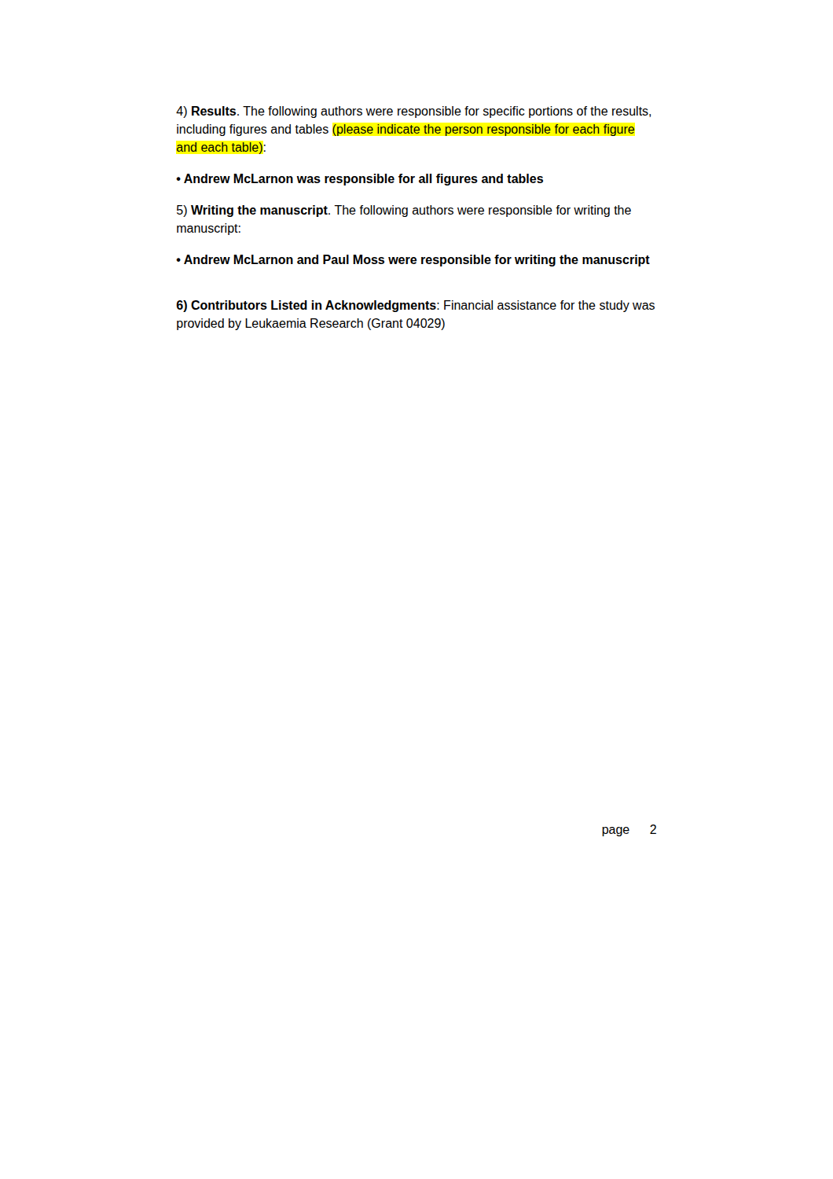4) Results. The following authors were responsible for specific portions of the results, including figures and tables (please indicate the person responsible for each figure and each table):
• Andrew McLarnon was responsible for all figures and tables
5) Writing the manuscript. The following authors were responsible for writing the manuscript:
• Andrew McLarnon and Paul Moss were responsible for writing the manuscript
6) Contributors Listed in Acknowledgments: Financial assistance for the study was provided by Leukaemia Research (Grant 04029)
page2